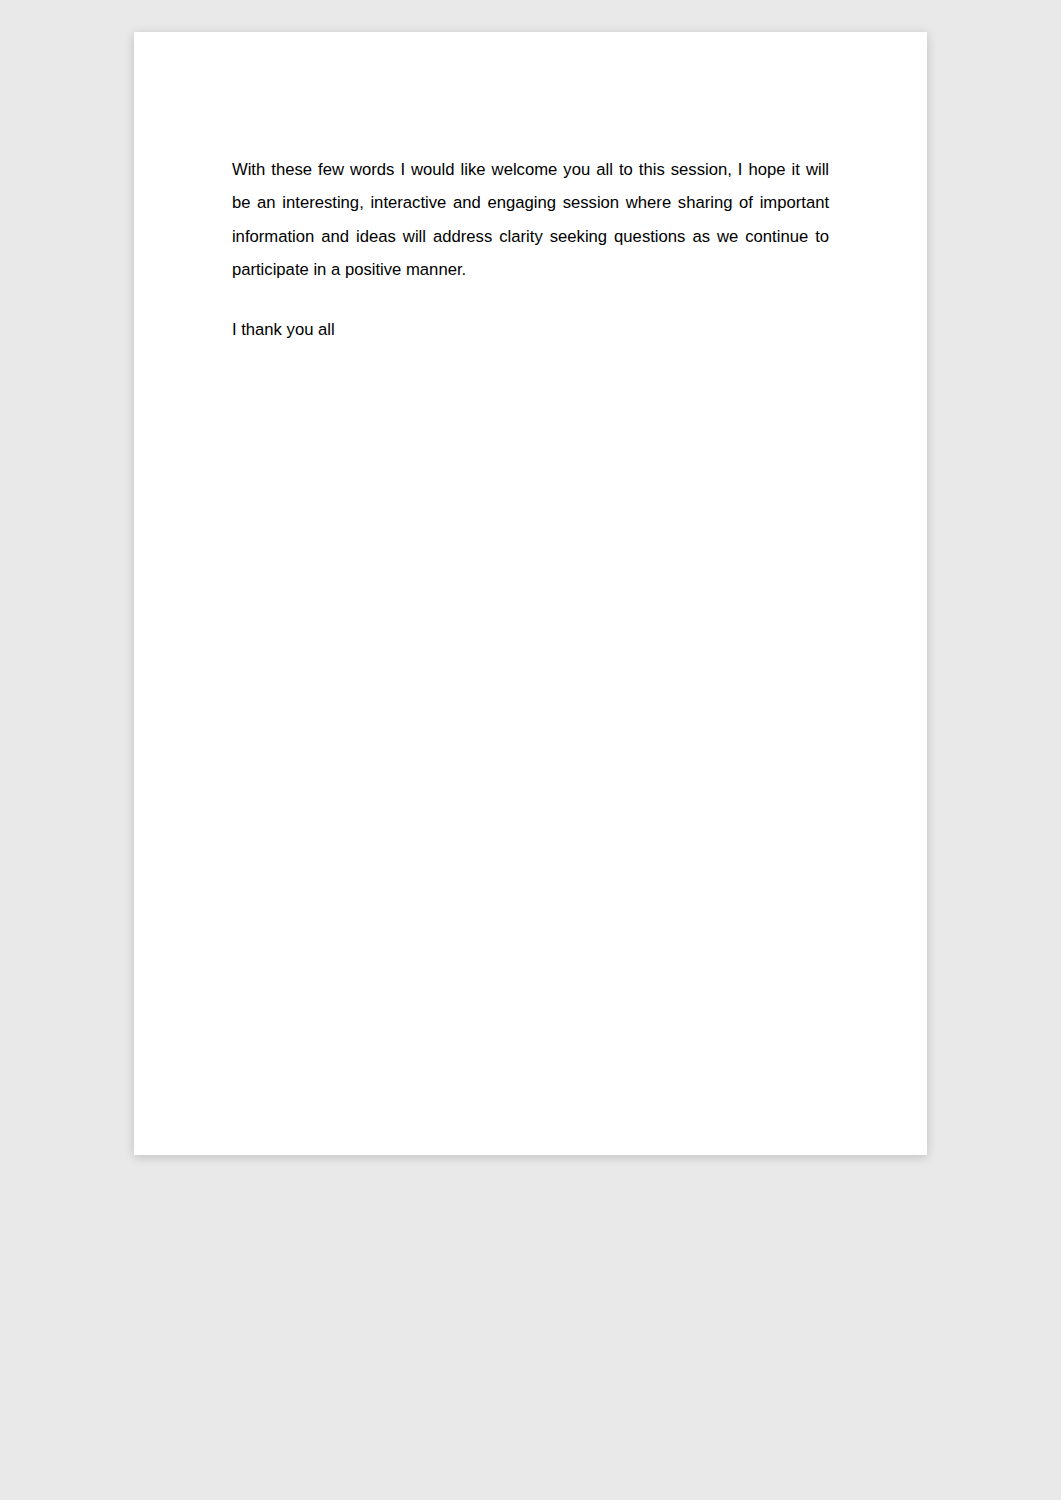With these few words I would like welcome you all to this session, I hope it will be an interesting, interactive and engaging session where sharing of important information and ideas will address clarity seeking questions as we continue to participate in a positive manner.
I thank you all